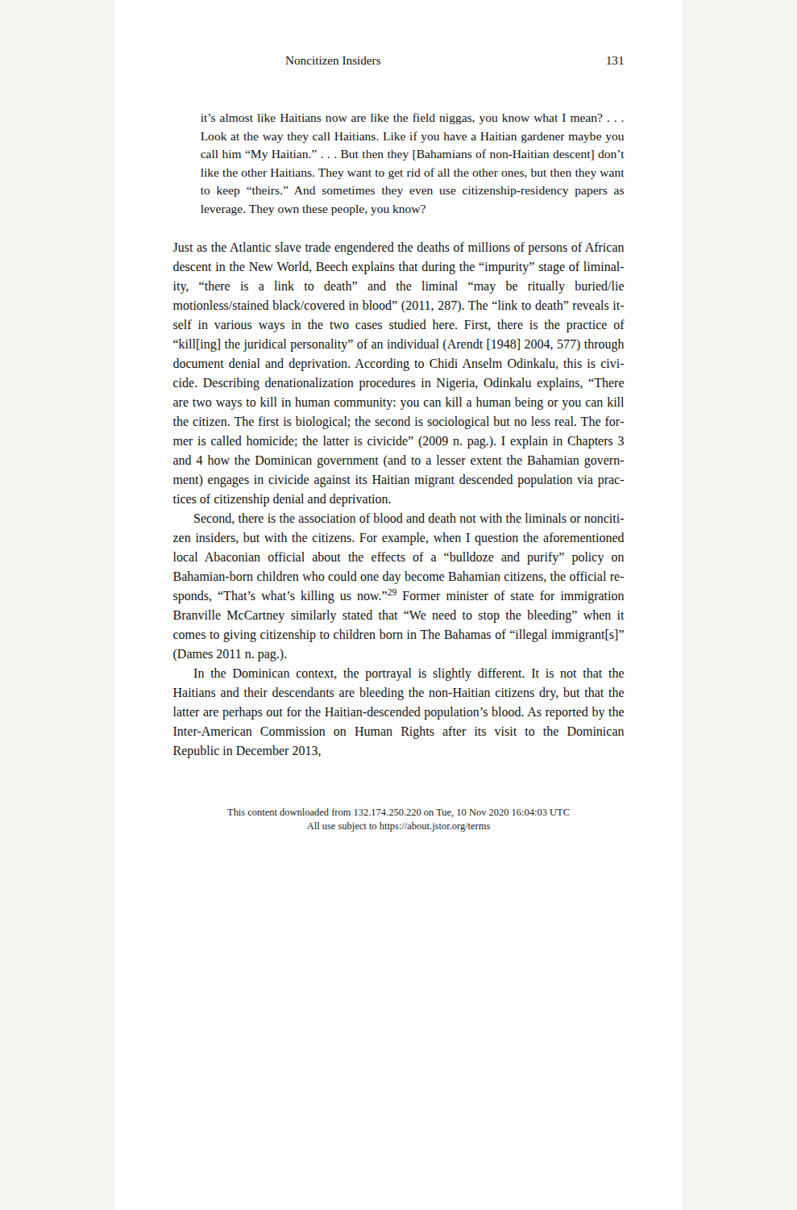Noncitizen Insiders 131
it’s almost like Haitians now are like the field niggas, you know what I mean? . . . Look at the way they call Haitians. Like if you have a Haitian gardener maybe you call him “My Haitian.” . . . But then they [Bahamians of non-Haitian descent] don’t like the other Haitians. They want to get rid of all the other ones, but then they want to keep “theirs.” And sometimes they even use citizenship-residency papers as leverage. They own these people, you know?
Just as the Atlantic slave trade engendered the deaths of millions of persons of African descent in the New World, Beech explains that during the “impurity” stage of liminality, “there is a link to death” and the liminal “may be ritually buried/lie motionless/stained black/covered in blood” (2011, 287). The “link to death” reveals itself in various ways in the two cases studied here. First, there is the practice of “kill[ing] the juridical personality” of an individual (Arendt [1948] 2004, 577) through document denial and deprivation. According to Chidi Anselm Odinkalu, this is civicide. Describing denationalization procedures in Nigeria, Odinkalu explains, “There are two ways to kill in human community: you can kill a human being or you can kill the citizen. The first is biological; the second is sociological but no less real. The former is called homicide; the latter is civicide” (2009 n. pag.). I explain in Chapters 3 and 4 how the Dominican government (and to a lesser extent the Bahamian government) engages in civicide against its Haitian migrant descended population via practices of citizenship denial and deprivation.
Second, there is the association of blood and death not with the liminals or noncitizen insiders, but with the citizens. For example, when I question the aforementioned local Abaconian official about the effects of a “bulldoze and purify” policy on Bahamian-born children who could one day become Bahamian citizens, the official responds, “That’s what’s killing us now.”29 Former minister of state for immigration Branville McCartney similarly stated that “We need to stop the bleeding” when it comes to giving citizenship to children born in The Bahamas of “illegal immigrant[s]” (Dames 2011 n. pag.).
In the Dominican context, the portrayal is slightly different. It is not that the Haitians and their descendants are bleeding the non-Haitian citizens dry, but that the latter are perhaps out for the Haitian-descended population’s blood. As reported by the Inter-American Commission on Human Rights after its visit to the Dominican Republic in December 2013,
This content downloaded from 132.174.250.220 on Tue, 10 Nov 2020 16:04:03 UTC
All use subject to https://about.jstor.org/terms